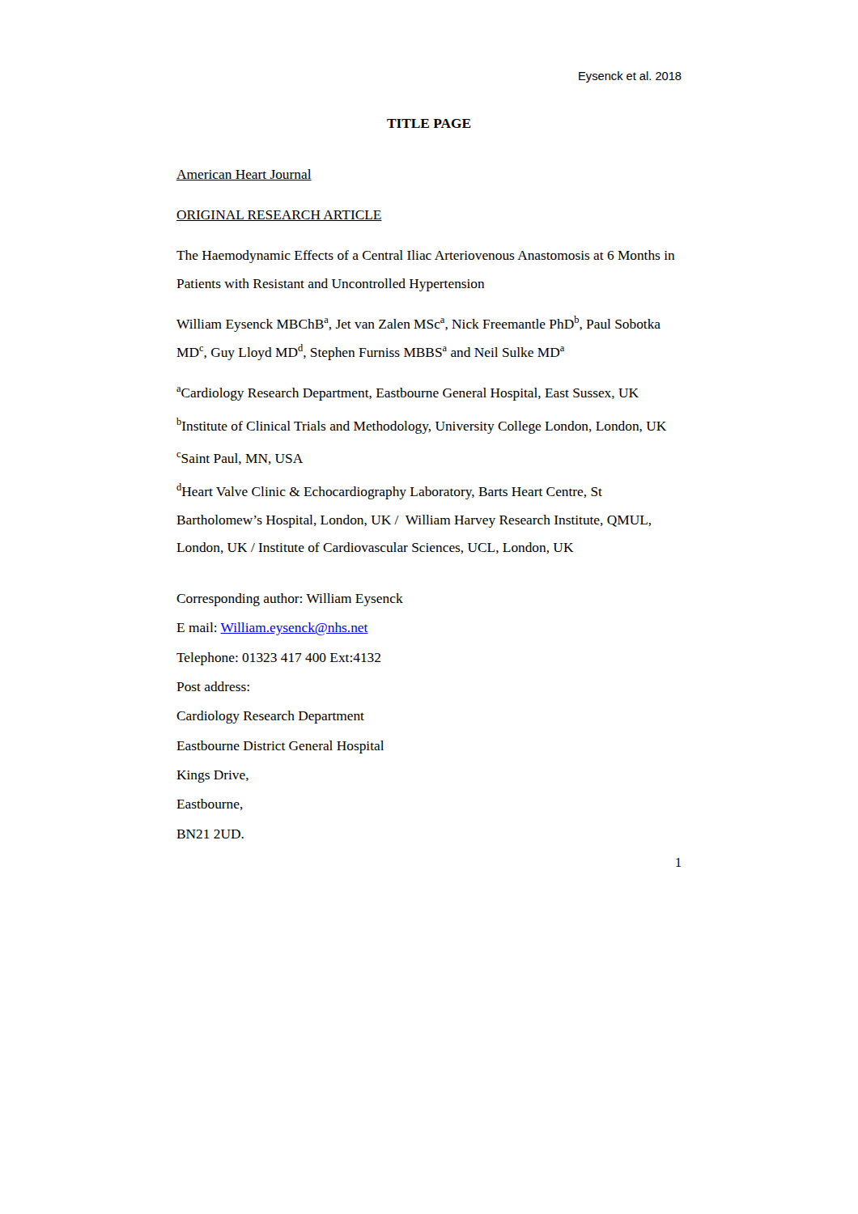Eysenck et al. 2018
TITLE PAGE
American Heart Journal
ORIGINAL RESEARCH ARTICLE
The Haemodynamic Effects of a Central Iliac Arteriovenous Anastomosis at 6 Months in Patients with Resistant and Uncontrolled Hypertension
William Eysenck MBChBa, Jet van Zalen MSca, Nick Freemantle PhDb, Paul Sobotka MDc, Guy Lloyd MDd, Stephen Furniss MBBSa and Neil Sulke MDa
aCardiology Research Department, Eastbourne General Hospital, East Sussex, UK
bInstitute of Clinical Trials and Methodology, University College London, London, UK
cSaint Paul, MN, USA
dHeart Valve Clinic & Echocardiography Laboratory, Barts Heart Centre, St Bartholomew’s Hospital, London, UK / William Harvey Research Institute, QMUL, London, UK / Institute of Cardiovascular Sciences, UCL, London, UK
Corresponding author: William Eysenck
E mail: William.eysenck@nhs.net
Telephone: 01323 417 400 Ext:4132
Post address:
Cardiology Research Department
Eastbourne District General Hospital
Kings Drive,
Eastbourne,
BN21 2UD.
1